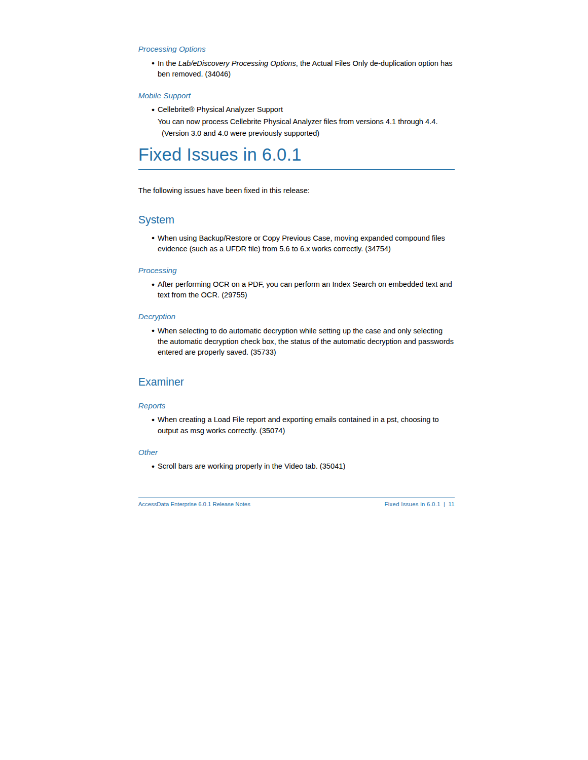Processing Options
In the Lab/eDiscovery Processing Options, the Actual Files Only de-duplication option has ben removed. (34046)
Mobile Support
Cellebrite® Physical Analyzer Support
You can now process Cellebrite Physical Analyzer files from versions 4.1 through 4.4.
(Version 3.0 and 4.0 were previously supported)
Fixed Issues in 6.0.1
The following issues have been fixed in this release:
System
When using Backup/Restore or Copy Previous Case, moving expanded compound files evidence (such as a UFDR file) from 5.6 to 6.x works correctly. (34754)
Processing
After performing OCR on a PDF, you can perform an Index Search on embedded text and text from the OCR. (29755)
Decryption
When selecting to do automatic decryption while setting up the case and only selecting the automatic decryption check box, the status of the automatic decryption and passwords entered are properly saved. (35733)
Examiner
Reports
When creating a Load File report and exporting emails contained in a pst, choosing to output as msg works correctly. (35074)
Other
Scroll bars are working properly in the Video tab. (35041)
AccessData Enterprise 6.0.1 Release Notes Fixed Issues in 6.0.1|11